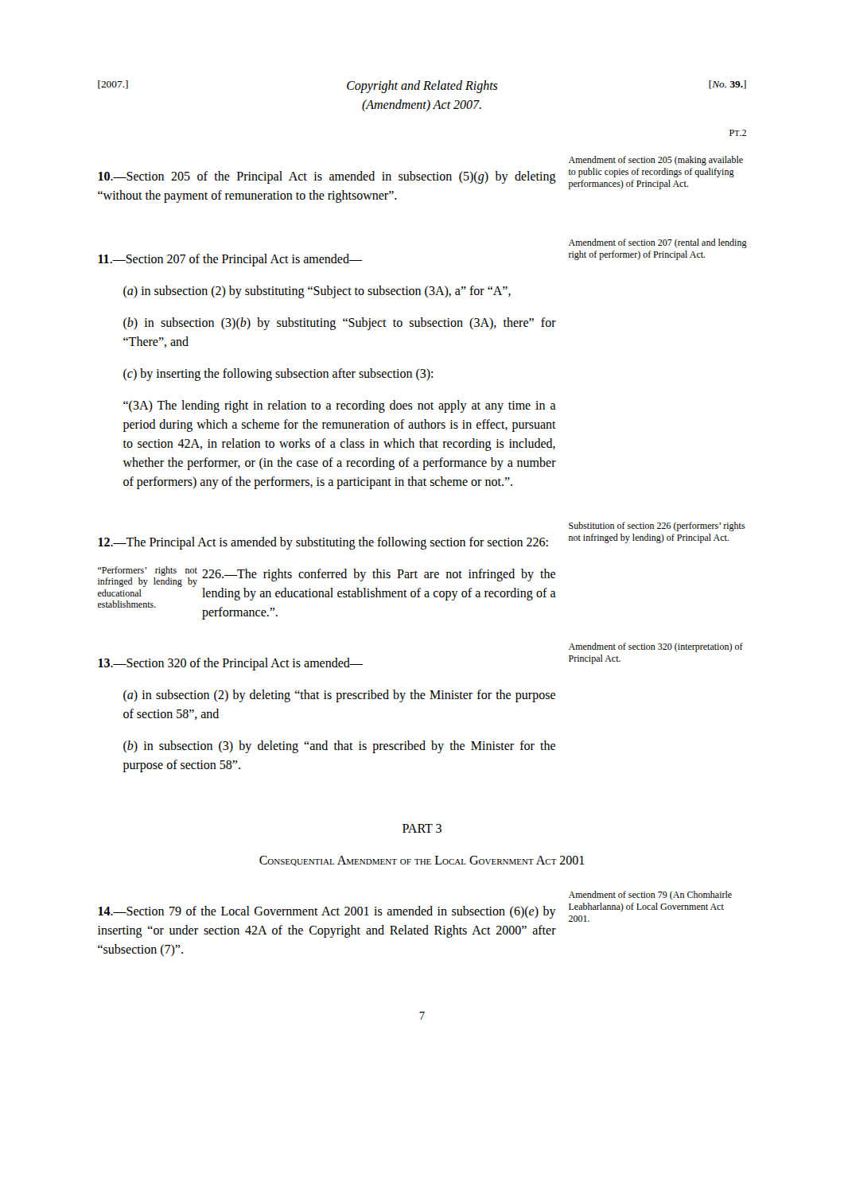[2007.]
Copyright and Related Rights (Amendment) Act 2007.
[No. 39.]
PT.2
10.—Section 205 of the Principal Act is amended in subsection (5)(g) by deleting “without the payment of remuneration to the rightsowner”.
Amendment of section 205 (making available to public copies of recordings of qualifying performances) of Principal Act.
11.—Section 207 of the Principal Act is amended—
(a) in subsection (2) by substituting “Subject to subsection (3A), a” for “A”,
(b) in subsection (3)(b) by substituting “Subject to subsection (3A), there” for “There”, and
(c) by inserting the following subsection after subsection (3):
“(3A) The lending right in relation to a recording does not apply at any time in a period during which a scheme for the remuneration of authors is in effect, pursuant to section 42A, in relation to works of a class in which that recording is included, whether the performer, or (in the case of a recording of a performance by a number of performers) any of the performers, is a participant in that scheme or not.”.
Amendment of section 207 (rental and lending right of performer) of Principal Act.
12.—The Principal Act is amended by substituting the following section for section 226:
“Performers’ rights not infringed by lending by educational establishments.
226.—The rights conferred by this Part are not infringed by the lending by an educational establishment of a copy of a recording of a performance.”.
Substitution of section 226 (performers’ rights not infringed by lending) of Principal Act.
13.—Section 320 of the Principal Act is amended—
(a) in subsection (2) by deleting “that is prescribed by the Minister for the purpose of section 58”, and
(b) in subsection (3) by deleting “and that is prescribed by the Minister for the purpose of section 58”.
Amendment of section 320 (interpretation) of Principal Act.
PART 3
Consequential Amendment of the Local Government Act 2001
14.—Section 79 of the Local Government Act 2001 is amended in subsection (6)(e) by inserting “or under section 42A of the Copyright and Related Rights Act 2000” after “subsection (7)”.
Amendment of section 79 (An Chomhairle Leabharlanna) of Local Government Act 2001.
7